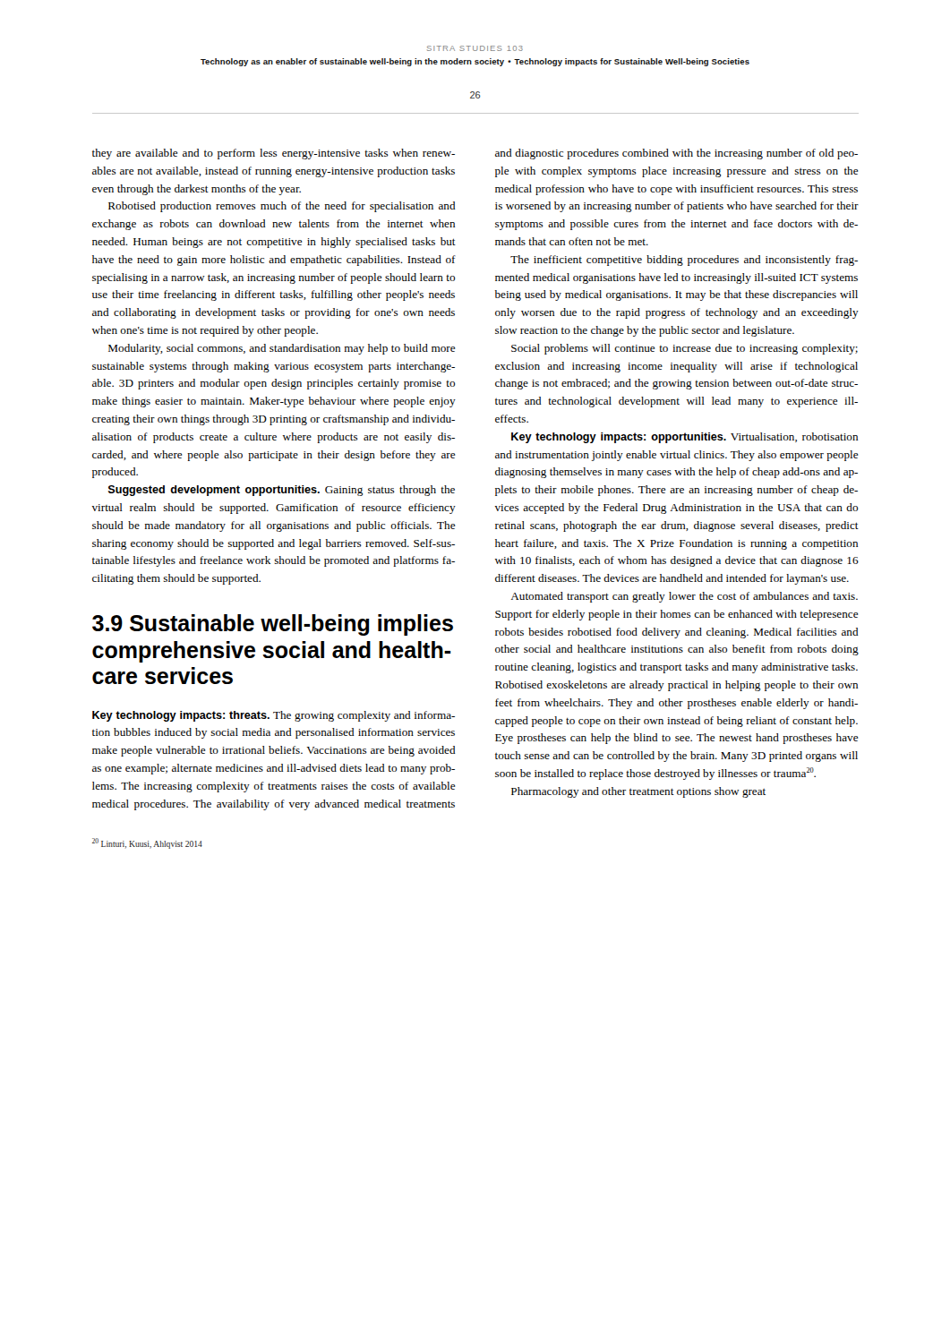SITRA STUDIES 103
Technology as an enabler of sustainable well-being in the modern society•Technology impacts for Sustainable Well-being Societies
26
they are available and to perform less energy-intensive tasks when renewables are not available, instead of running energy-intensive production tasks even through the darkest months of the year.
Robotised production removes much of the need for specialisation and exchange as robots can download new talents from the internet when needed. Human beings are not competitive in highly specialised tasks but have the need to gain more holistic and empathetic capabilities. Instead of specialising in a narrow task, an increasing number of people should learn to use their time freelancing in different tasks, fulfilling other people's needs and collaborating in development tasks or providing for one's own needs when one's time is not required by other people.
Modularity, social commons, and standardisation may help to build more sustainable systems through making various ecosystem parts interchangeable. 3D printers and modular open design principles certainly promise to make things easier to maintain. Maker-type behaviour where people enjoy creating their own things through 3D printing or craftsmanship and individualisation of products create a culture where products are not easily discarded, and where people also participate in their design before they are produced.
Suggested development opportunities. Gaining status through the virtual realm should be supported. Gamification of resource efficiency should be made mandatory for all organisations and public officials. The sharing economy should be supported and legal barriers removed. Self-sustainable lifestyles and freelance work should be promoted and platforms facilitating them should be supported.
3.9 Sustainable well-being implies comprehensive social and healthcare services
Key technology impacts: threats. The growing complexity and information bubbles induced by social media and personalised information services make people vulnerable to irrational beliefs. Vaccinations are being avoided as one example; alternate medicines and ill-advised diets lead to many problems. The increasing complexity of treatments raises the costs of available medical procedures. The availability of very advanced medical treatments and diagnostic procedures combined with the increasing number of old people with complex symptoms place increasing pressure and stress on the medical profession who have to cope with insufficient resources. This stress is worsened by an increasing number of patients who have searched for their symptoms and possible cures from the internet and face doctors with demands that can often not be met.
The inefficient competitive bidding procedures and inconsistently fragmented medical organisations have led to increasingly ill-suited ICT systems being used by medical organisations. It may be that these discrepancies will only worsen due to the rapid progress of technology and an exceedingly slow reaction to the change by the public sector and legislature.
Social problems will continue to increase due to increasing complexity; exclusion and increasing income inequality will arise if technological change is not embraced; and the growing tension between out-of-date structures and technological development will lead many to experience ill-effects.
Key technology impacts: opportunities. Virtualisation, robotisation and instrumentation jointly enable virtual clinics. They also empower people diagnosing themselves in many cases with the help of cheap add-ons and applets to their mobile phones. There are an increasing number of cheap devices accepted by the Federal Drug Administration in the USA that can do retinal scans, photograph the ear drum, diagnose several diseases, predict heart failure, and taxis. The X Prize Foundation is running a competition with 10 finalists, each of whom has designed a device that can diagnose 16 different diseases. The devices are handheld and intended for layman's use.
Automated transport can greatly lower the cost of ambulances and taxis. Support for elderly people in their homes can be enhanced with telepresence robots besides robotised food delivery and cleaning. Medical facilities and other social and healthcare institutions can also benefit from robots doing routine cleaning, logistics and transport tasks and many administrative tasks. Robotised exoskeletons are already practical in helping people to their own feet from wheelchairs. They and other prostheses enable elderly or handicapped people to cope on their own instead of being reliant of constant help. Eye prostheses can help the blind to see. The newest hand prostheses have touch sense and can be controlled by the brain. Many 3D printed organs will soon be installed to replace those destroyed by illnesses or trauma20.
Pharmacology and other treatment options show great
20 Linturi, Kuusi, Ahlqvist 2014